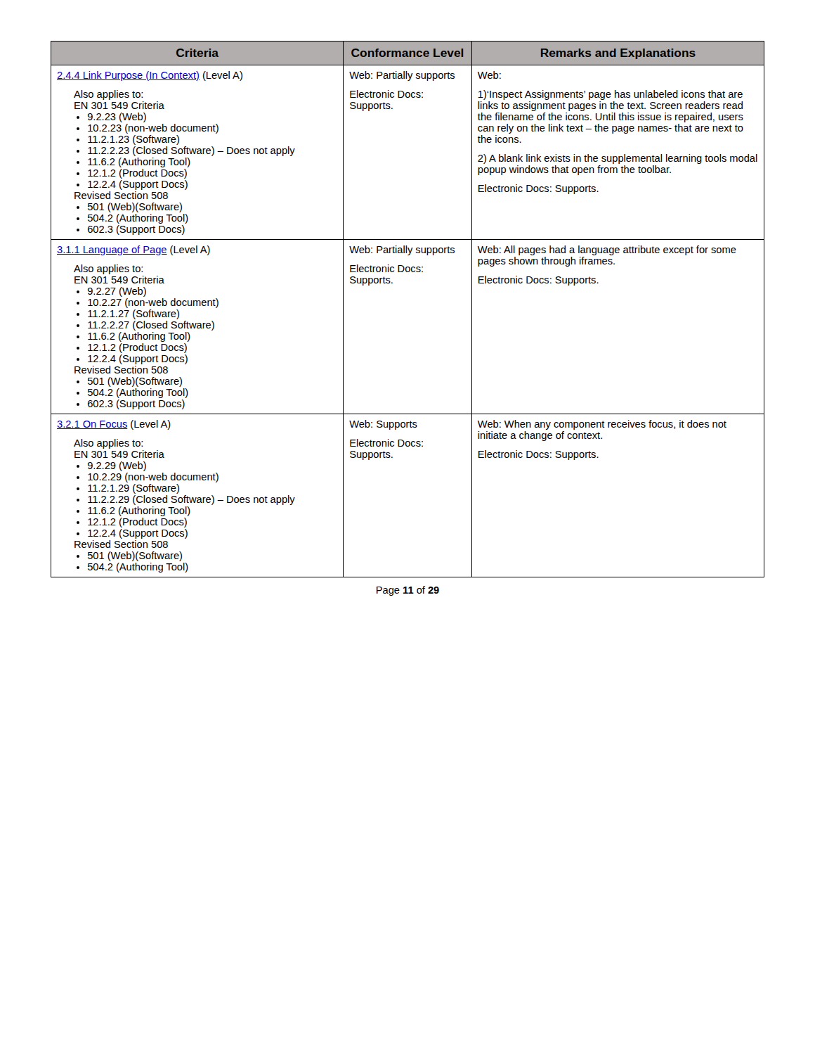| Criteria | Conformance Level | Remarks and Explanations |
| --- | --- | --- |
| 2.4.4 Link Purpose (In Context) (Level A) Also applies to: EN 301 549 Criteria 9.2.23 (Web) 10.2.23 (non-web document) 11.2.1.23 (Software) 11.2.2.23 (Closed Software) – Does not apply 11.6.2 (Authoring Tool) 12.1.2 (Product Docs) 12.2.4 (Support Docs) Revised Section 508 501 (Web)(Software) 504.2 (Authoring Tool) 602.3 (Support Docs) | Web: Partially supports Electronic Docs: Supports. | Web: 1)‘Inspect Assignments’ page has unlabeled icons that are links to assignment pages in the text. Screen readers read the filename of the icons. Until this issue is repaired, users can rely on the link text – the page names- that are next to the icons. 2) A blank link exists in the supplemental learning tools modal popup windows that open from the toolbar. Electronic Docs: Supports. |
| 3.1.1 Language of Page (Level A) Also applies to: EN 301 549 Criteria 9.2.27 (Web) 10.2.27 (non-web document) 11.2.1.27 (Software) 11.2.2.27 (Closed Software) 11.6.2 (Authoring Tool) 12.1.2 (Product Docs) 12.2.4 (Support Docs) Revised Section 508 501 (Web)(Software) 504.2 (Authoring Tool) 602.3 (Support Docs) | Web: Partially supports Electronic Docs: Supports. | Web: All pages had a language attribute except for some pages shown through iframes. Electronic Docs: Supports. |
| 3.2.1 On Focus (Level A) Also applies to: EN 301 549 Criteria 9.2.29 (Web) 10.2.29 (non-web document) 11.2.1.29 (Software) 11.2.2.29 (Closed Software) – Does not apply 11.6.2 (Authoring Tool) 12.1.2 (Product Docs) 12.2.4 (Support Docs) Revised Section 508 501 (Web)(Software) 504.2 (Authoring Tool) | Web: Supports Electronic Docs: Supports. | Web: When any component receives focus, it does not initiate a change of context. Electronic Docs: Supports. |
Page 11 of 29